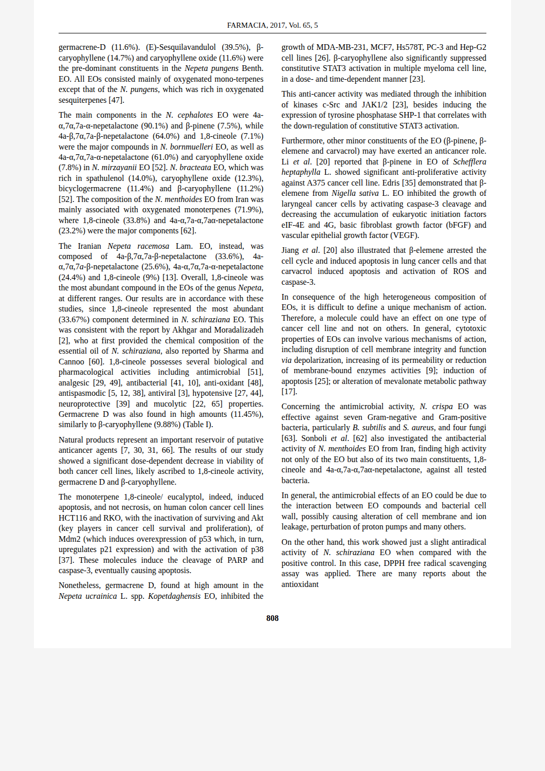FARMACIA, 2017, Vol. 65, 5
germacrene-D (11.6%). (E)-Sesquilavandulol (39.5%), β-caryophyllene (14.7%) and caryophyllene oxide (11.6%) were the pre-dominant constituents in the Nepeta pungens Benth. EO. All EOs consisted mainly of oxygenated mono-terpenes except that of the N. pungens, which was rich in oxygenated sesquiterpenes [47].
The main components in the N. cephalotes EO were 4a-α,7α,7a-α-nepetalactone (90.1%) and β-pinene (7.5%), while 4a-β,7α,7a-β-nepetalactone (64.0%) and 1,8-cineole (7.1%) were the major compounds in N. bornmuelleri EO, as well as 4a-α,7α,7a-α-nepetalactone (61.0%) and caryophyllene oxide (7.8%) in N. mirzayanii EO [52]. N. bracteata EO, which was rich in spathulenol (14.0%), caryophyllene oxide (12.3%), bicyclogermacrene (11.4%) and β-caryophyllene (11.2%) [52]. The composition of the N. menthoides EO from Iran was mainly associated with oxygenated monoterpenes (71.9%), where 1,8-cineole (33.8%) and 4a-α,7a-α,7aα-nepetalactone (23.2%) were the major components [62].
The Iranian Nepeta racemosa Lam. EO, instead, was composed of 4a-β,7α,7a-β-nepetalactone (33.6%), 4a-α,7α,7a-β-nepetalactone (25.6%), 4a-α,7α,7a-α-nepetalactone (24.4%) and 1,8-cineole (9%) [13]. Overall, 1,8-cineole was the most abundant compound in the EOs of the genus Nepeta, at different ranges. Our results are in accordance with these studies, since 1,8-cineole represented the most abundant (33.67%) component determined in N. schiraziana EO. This was consistent with the report by Akhgar and Moradalizadeh [2], who at first provided the chemical composition of the essential oil of N. schiraziana, also reported by Sharma and Cannoo [60]. 1,8-cineole possesses several biological and pharmacological activities including antimicrobial [51], analgesic [29, 49], antibacterial [41, 10], anti-oxidant [48], antispasmodic [5, 12, 38], antiviral [3], hypotensive [27, 44], neuroprotective [39] and mucolytic [22, 65] properties. Germacrene D was also found in high amounts (11.45%), similarly to β-caryophyllene (9.88%) (Table I).
Natural products represent an important reservoir of putative anticancer agents [7, 30, 31, 66]. The results of our study showed a significant dose-dependent decrease in viability of both cancer cell lines, likely ascribed to 1,8-cineole activity, germacrene D and β-caryophyllene.
The monoterpene 1,8-cineole/ eucalyptol, indeed, induced apoptosis, and not necrosis, on human colon cancer cell lines HCT116 and RKO, with the inactivation of surviving and Akt (key players in cancer cell survival and proliferation), of Mdm2 (which induces overexpression of p53 which, in turn, upregulates p21 expression) and with the activation of p38 [37]. These molecules induce the cleavage of PARP and caspase-3, eventually causing apoptosis.
Nonetheless, germacrene D, found at high amount in the Nepeta ucrainica L. spp. Kopetdaghensis EO, inhibited the growth of MDA-MB-231, MCF7, Hs578T, PC-3 and Hep-G2 cell lines [26]. β-caryophyllene also significantly suppressed constitutive STAT3 activation in multiple myeloma cell line, in a dose- and time-dependent manner [23].
This anti-cancer activity was mediated through the inhibition of kinases c-Src and JAK1/2 [23], besides inducing the expression of tyrosine phosphatase SHP-1 that correlates with the down-regulation of constitutive STAT3 activation.
Furthermore, other minor constituents of the EO (β-pinene, β-elemene and carvacrol) may have exerted an anticancer role. Li et al. [20] reported that β-pinene in EO of Schefflera heptaphylla L. showed significant anti-proliferative activity against A375 cancer cell line. Edris [35] demonstrated that β-elemene from Nigella sativa L. EO inhibited the growth of laryngeal cancer cells by activating caspase-3 cleavage and decreasing the accumulation of eukaryotic initiation factors eIF-4E and 4G, basic fibroblast growth factor (bFGF) and vascular epithelial growth factor (VEGF).
Jiang et al. [20] also illustrated that β-elemene arrested the cell cycle and induced apoptosis in lung cancer cells and that carvacrol induced apoptosis and activation of ROS and caspase-3.
In consequence of the high heterogeneous composition of EOs, it is difficult to define a unique mechanism of action. Therefore, a molecule could have an effect on one type of cancer cell line and not on others. In general, cytotoxic properties of EOs can involve various mechanisms of action, including disruption of cell membrane integrity and function via depolarization, increasing of its permeability or reduction of membrane-bound enzymes activities [9]; induction of apoptosis [25]; or alteration of mevalonate metabolic pathway [17].
Concerning the antimicrobial activity, N. crispa EO was effective against seven Gram-negative and Gram-positive bacteria, particularly B. subtilis and S. aureus, and four fungi [63]. Sonboli et al. [62] also investigated the antibacterial activity of N. menthoides EO from Iran, finding high activity not only of the EO but also of its two main constituents, 1,8-cineole and 4a-α,7a-α,7aα-nepetalactone, against all tested bacteria.
In general, the antimicrobial effects of an EO could be due to the interaction between EO compounds and bacterial cell wall, possibly causing alteration of cell membrane and ion leakage, perturbation of proton pumps and many others.
On the other hand, this work showed just a slight antiradical activity of N. schiraziana EO when compared with the positive control. In this case, DPPH free radical scavenging assay was applied. There are many reports about the antioxidant
808